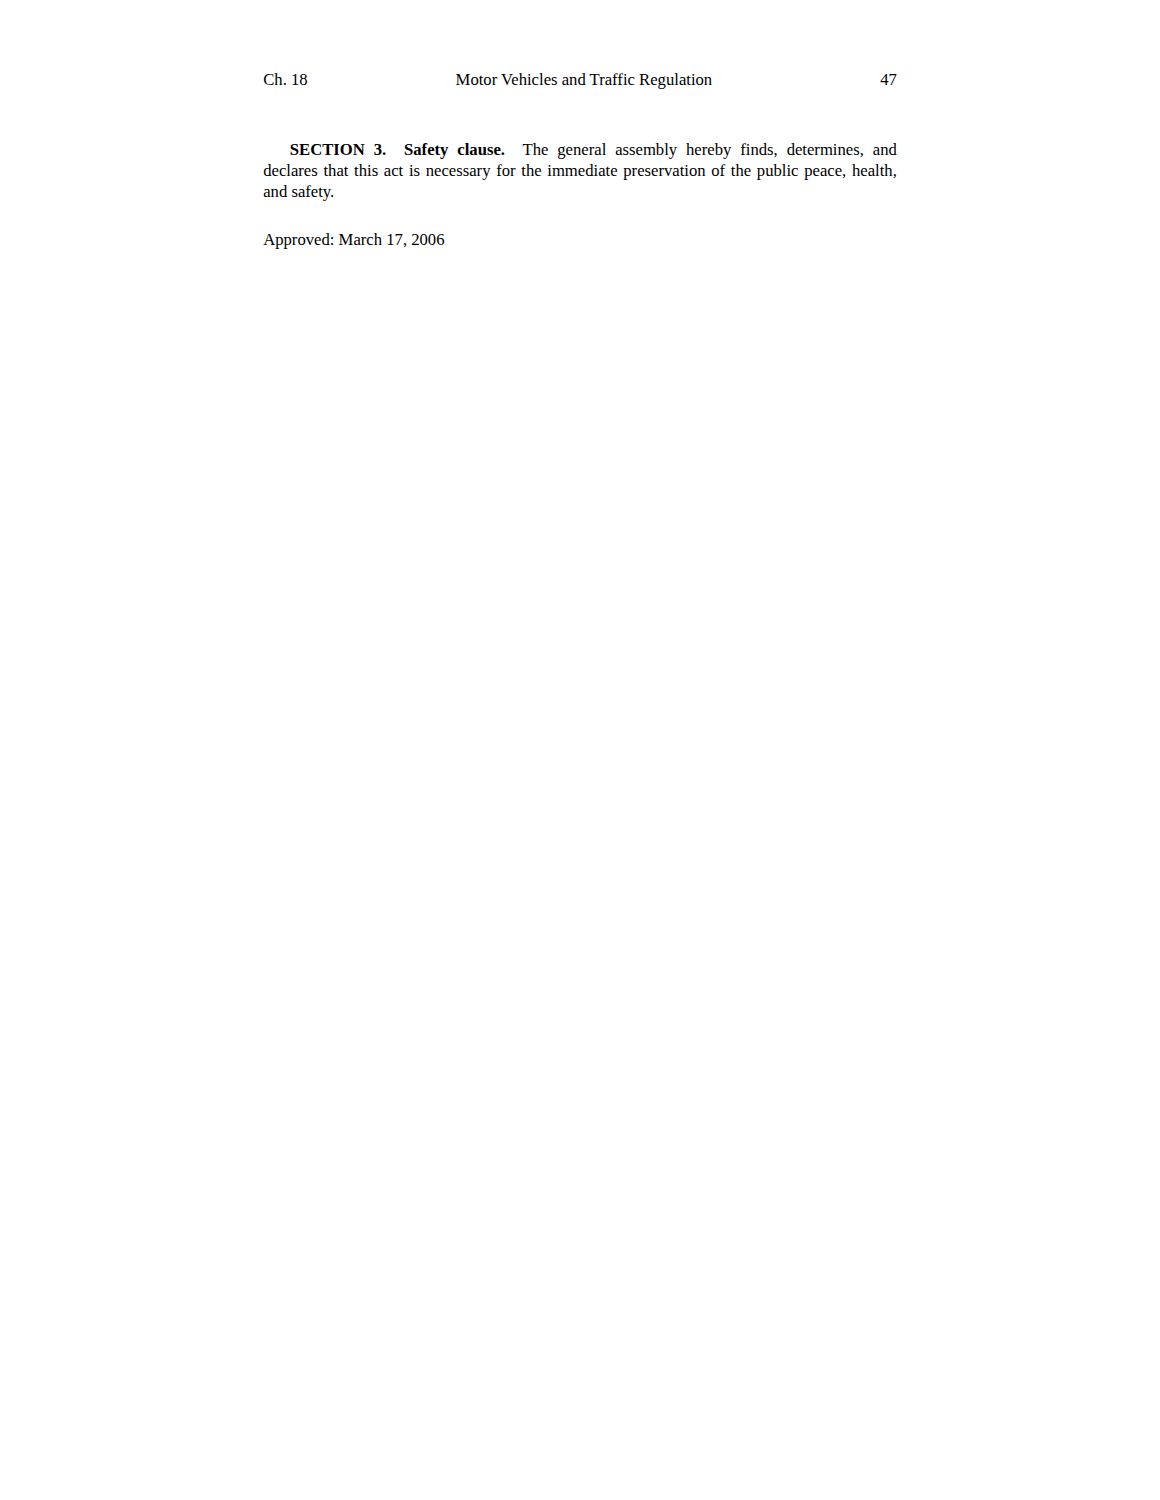Ch. 18 Motor Vehicles and Traffic Regulation 47
SECTION 3. Safety clause. The general assembly hereby finds, determines, and declares that this act is necessary for the immediate preservation of the public peace, health, and safety.
Approved: March 17, 2006